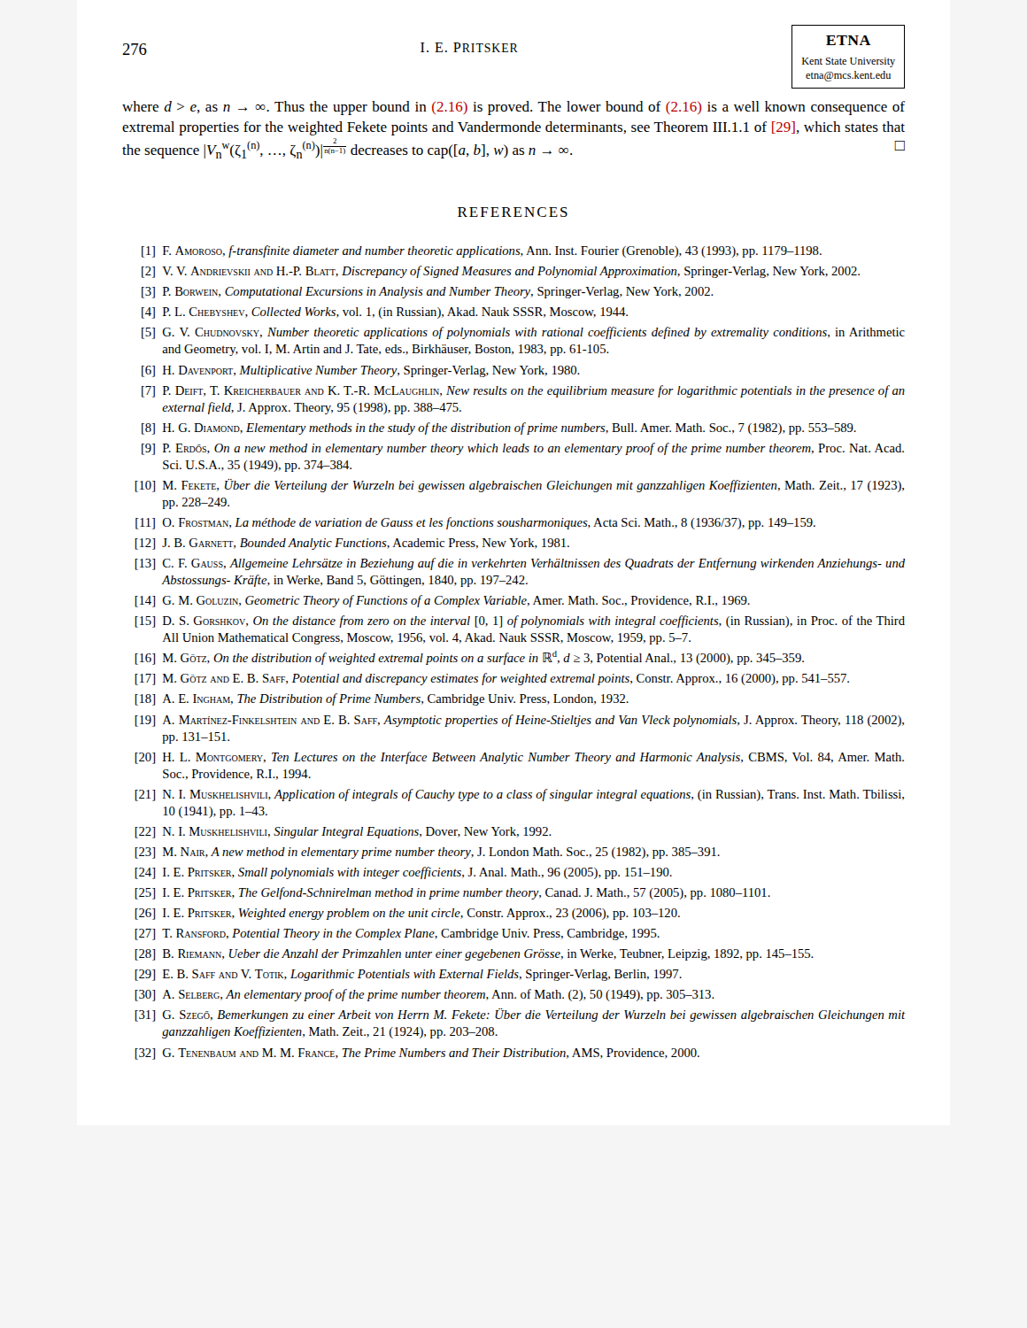ETNA Kent State University
etna@mcs.kent.edu
276
I. E. PRITSKER
where d > e, as n → ∞. Thus the upper bound in (2.16) is proved. The lower bound of (2.16) is a well known consequence of extremal properties for the weighted Fekete points and Vandermonde determinants, see Theorem III.1.1 of [29], which states that the sequence |Vnw(ζ1(n), …, ζn(n))|2 n(n−1) decreases to cap([a, b], w) as n → ∞. □
REFERENCES
[1] F. Amoroso, f-transfinite diameter and number theoretic applications, Ann. Inst. Fourier (Grenoble), 43 (1993), pp. 1179–1198.
[2] V. V. Andrievskii and H.-P. Blatt, Discrepancy of Signed Measures and Polynomial Approximation, Springer-Verlag, New York, 2002.
[3] P. Borwein, Computational Excursions in Analysis and Number Theory, Springer-Verlag, New York, 2002.
[4] P. L. Chebyshev, Collected Works, vol. 1, (in Russian), Akad. Nauk SSSR, Moscow, 1944.
[5] G. V. Chudnovsky, Number theoretic applications of polynomials with rational coefficients defined by extremality conditions, in Arithmetic and Geometry, vol. I, M. Artin and J. Tate, eds., Birkhäuser, Boston, 1983, pp. 61-105.
[6] H. Davenport, Multiplicative Number Theory, Springer-Verlag, New York, 1980.
[7] P. Deift, T. Kreicherbauer and K. T.-R. McLaughlin, New results on the equilibrium measure for logarithmic potentials in the presence of an external field, J. Approx. Theory, 95 (1998), pp. 388–475.
[8] H. G. Diamond, Elementary methods in the study of the distribution of prime numbers, Bull. Amer. Math. Soc., 7 (1982), pp. 553–589.
[9] P. Erdős, On a new method in elementary number theory which leads to an elementary proof of the prime number theorem, Proc. Nat. Acad. Sci. U.S.A., 35 (1949), pp. 374–384.
[10] M. Fekete, Über die Verteilung der Wurzeln bei gewissen algebraischen Gleichungen mit ganzzahligen Koeffizienten, Math. Zeit., 17 (1923), pp. 228–249.
[11] O. Frostman, La méthode de variation de Gauss et les fonctions sousharmoniques, Acta Sci. Math., 8 (1936/37), pp. 149–159.
[12] J. B. Garnett, Bounded Analytic Functions, Academic Press, New York, 1981.
[13] C. F. Gauss, Allgemeine Lehrsätze in Beziehung auf die in verkehrten Verhältnissen des Quadrats der Entfernung wirkenden Anziehungs- und Abstossungs- Kräfte, in Werke, Band 5, Göttingen, 1840, pp. 197–242.
[14] G. M. Goluzin, Geometric Theory of Functions of a Complex Variable, Amer. Math. Soc., Providence, R.I., 1969.
[15] D. S. Gorshkov, On the distance from zero on the interval [0, 1] of polynomials with integral coefficients, (in Russian), in Proc. of the Third All Union Mathematical Congress, Moscow, 1956, vol. 4, Akad. Nauk SSSR, Moscow, 1959, pp. 5–7.
[16] M. Götz, On the distribution of weighted extremal points on a surface in ℝd, d ≥ 3, Potential Anal., 13 (2000), pp. 345–359.
[17] M. Götz and E. B. Saff, Potential and discrepancy estimates for weighted extremal points, Constr. Approx., 16 (2000), pp. 541–557.
[18] A. E. Ingham, The Distribution of Prime Numbers, Cambridge Univ. Press, London, 1932.
[19] A. Martínez-Finkelshtein and E. B. Saff, Asymptotic properties of Heine-Stieltjes and Van Vleck polynomials, J. Approx. Theory, 118 (2002), pp. 131–151.
[20] H. L. Montgomery, Ten Lectures on the Interface Between Analytic Number Theory and Harmonic Analysis, CBMS, Vol. 84, Amer. Math. Soc., Providence, R.I., 1994.
[21] N. I. Muskhelishvili, Application of integrals of Cauchy type to a class of singular integral equations, (in Russian), Trans. Inst. Math. Tbilissi, 10 (1941), pp. 1–43.
[22] N. I. Muskhelishvili, Singular Integral Equations, Dover, New York, 1992.
[23] M. Nair, A new method in elementary prime number theory, J. London Math. Soc., 25 (1982), pp. 385–391.
[24] I. E. Pritsker, Small polynomials with integer coefficients, J. Anal. Math., 96 (2005), pp. 151–190.
[25] I. E. Pritsker, The Gelfond-Schnirelman method in prime number theory, Canad. J. Math., 57 (2005), pp. 1080–1101.
[26] I. E. Pritsker, Weighted energy problem on the unit circle, Constr. Approx., 23 (2006), pp. 103–120.
[27] T. Ransford, Potential Theory in the Complex Plane, Cambridge Univ. Press, Cambridge, 1995.
[28] B. Riemann, Ueber die Anzahl der Primzahlen unter einer gegebenen Grösse, in Werke, Teubner, Leipzig, 1892, pp. 145–155.
[29] E. B. Saff and V. Totik, Logarithmic Potentials with External Fields, Springer-Verlag, Berlin, 1997.
[30] A. Selberg, An elementary proof of the prime number theorem, Ann. of Math. (2), 50 (1949), pp. 305–313.
[31] G. Szegő, Bemerkungen zu einer Arbeit von Herrn M. Fekete: Über die Verteilung der Wurzeln bei gewissen algebraischen Gleichungen mit ganzzahligen Koeffizienten, Math. Zeit., 21 (1924), pp. 203–208.
[32] G. Tenenbaum and M. M. France, The Prime Numbers and Their Distribution, AMS, Providence, 2000.